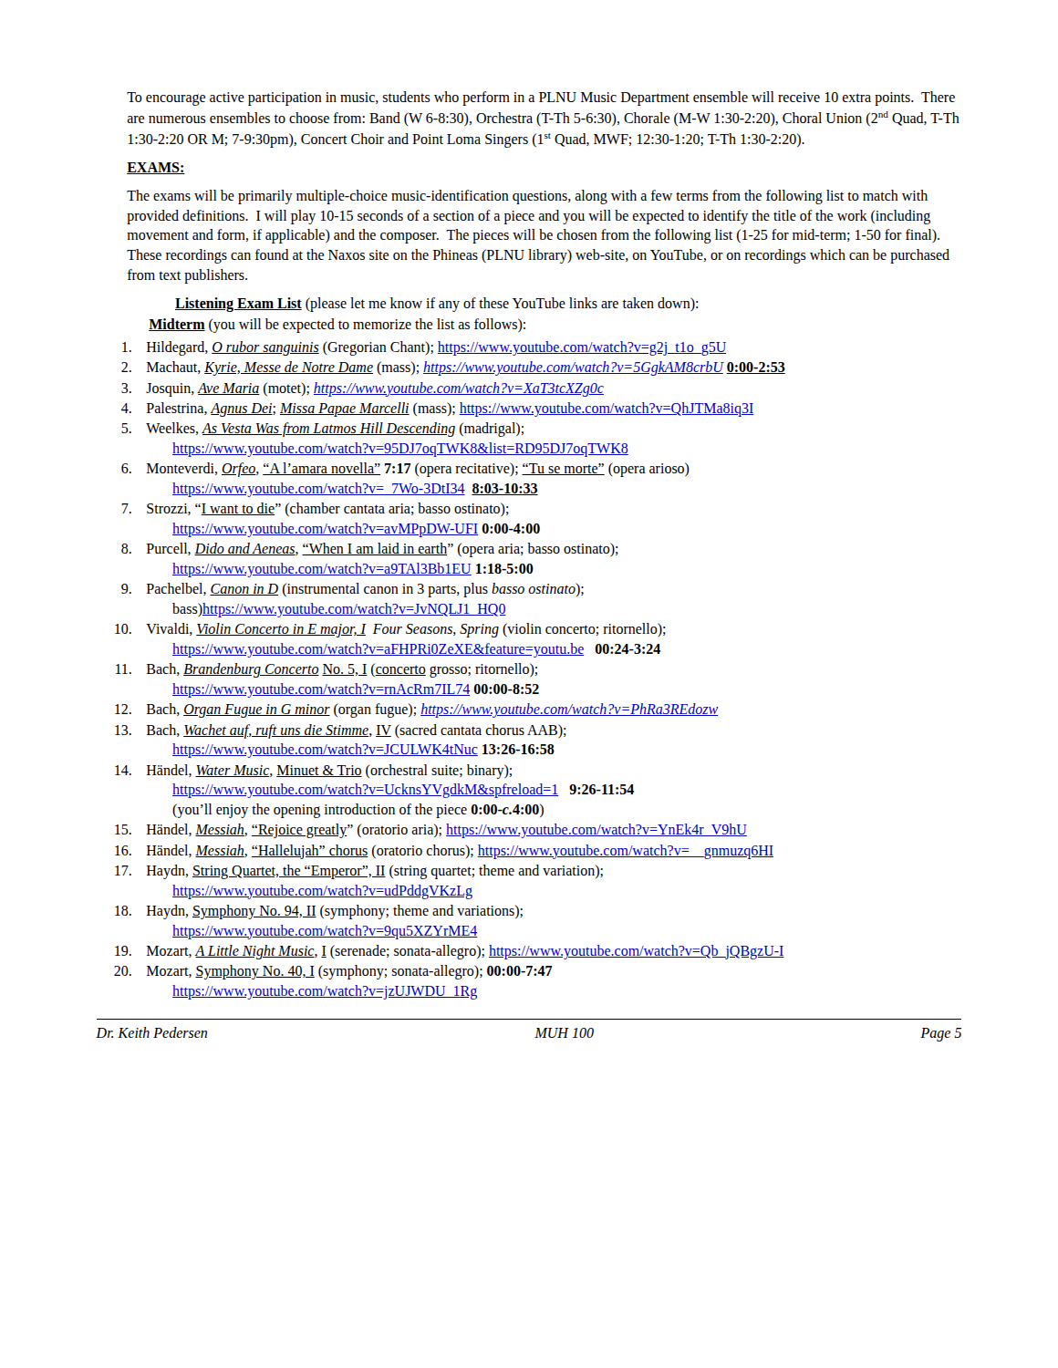To encourage active participation in music, students who perform in a PLNU Music Department ensemble will receive 10 extra points. There are numerous ensembles to choose from: Band (W 6-8:30), Orchestra (T-Th 5-6:30), Chorale (M-W 1:30-2:20), Choral Union (2nd Quad, T-Th 1:30-2:20 OR M; 7-9:30pm), Concert Choir and Point Loma Singers (1st Quad, MWF; 12:30-1:20; T-Th 1:30-2:20).
EXAMS:
The exams will be primarily multiple-choice music-identification questions, along with a few terms from the following list to match with provided definitions. I will play 10-15 seconds of a section of a piece and you will be expected to identify the title of the work (including movement and form, if applicable) and the composer. The pieces will be chosen from the following list (1-25 for mid-term; 1-50 for final). These recordings can found at the Naxos site on the Phineas (PLNU library) web-site, on YouTube, or on recordings which can be purchased from text publishers.
Listening Exam List (please let me know if any of these YouTube links are taken down):
Midterm (you will be expected to memorize the list as follows):
Hildegard, O rubor sanguinis (Gregorian Chant); https://www.youtube.com/watch?v=g2j_t1o_g5U
Machaut, Kyrie, Messe de Notre Dame (mass); https://www.youtube.com/watch?v=5GgkAM8crbU 0:00-2:53
Josquin, Ave Maria (motet); https://www.youtube.com/watch?v=XaT3tcXZg0c
Palestrina, Agnus Dei; Missa Papae Marcelli (mass); https://www.youtube.com/watch?v=QhJTMa8iq3I
Weelkes, As Vesta Was from Latmos Hill Descending (madrigal); https://www.youtube.com/watch?v=95DJ7oqTWK8&list=RD95DJ7oqTWK8
Monteverdi, Orfeo, “A l’amara novella” 7:17 (opera recitative); “Tu se morte” (opera arioso) https://www.youtube.com/watch?v=_7Wo-3DtI34 8:03-10:33
Strozzi, “I want to die” (chamber cantata aria; basso ostinato); https://www.youtube.com/watch?v=avMPpDW-UFI 0:00-4:00
Purcell, Dido and Aeneas, “When I am laid in earth” (opera aria; basso ostinato); https://www.youtube.com/watch?v=a9TAl3Bb1EU 1:18-5:00
Pachelbel, Canon in D (instrumental canon in 3 parts, plus basso ostinato); bass)https://www.youtube.com/watch?v=JvNQLJ1_HQ0
Vivaldi, Violin Concerto in E major, I Four Seasons, Spring (violin concerto; ritornello); https://www.youtube.com/watch?v=aFHPRi0ZeXE&feature=youtu.be 00:24-3:24
Bach, Brandenburg Concerto No. 5, I (concerto grosso; ritornello); https://www.youtube.com/watch?v=rnAcRm7IL74 00:00-8:52
Bach, Organ Fugue in G minor (organ fugue); https://www.youtube.com/watch?v=PhRa3REdozw
Bach, Wachet auf, ruft uns die Stimme, IV (sacred cantata chorus AAB); https://www.youtube.com/watch?v=JCULWK4tNuc 13:26-16:58
Händel, Water Music, Minuet & Trio (orchestral suite; binary); https://www.youtube.com/watch?v=UcknsYVgdkM&spfreload=1 9:26-11:54 (you’ll enjoy the opening introduction of the piece 0:00-c. 4:00)
Händel, Messiah, “Rejoice greatly” (oratorio aria); https://www.youtube.com/watch?v=YnEk4r_V9hU
Händel, Messiah, “Hallelujah” chorus (oratorio chorus); https://www.youtube.com/watch?v=__gnmuzq6HI
Haydn, String Quartet, the “Emperor”, II (string quartet; theme and variation); https://www.youtube.com/watch?v=udPddgVKzLg
Haydn, Symphony No. 94, II (symphony; theme and variations); https://www.youtube.com/watch?v=9qu5XZYrME4
Mozart, A Little Night Music, I (serenade; sonata-allegro); https://www.youtube.com/watch?v=Qb_jQBgzU-I
Mozart, Symphony No. 40, I (symphony; sonata-allegro); 00:00-7:47 https://www.youtube.com/watch?v=jzUJWDU_1Rg
Dr. Keith Pedersen MUH 100 Page 5